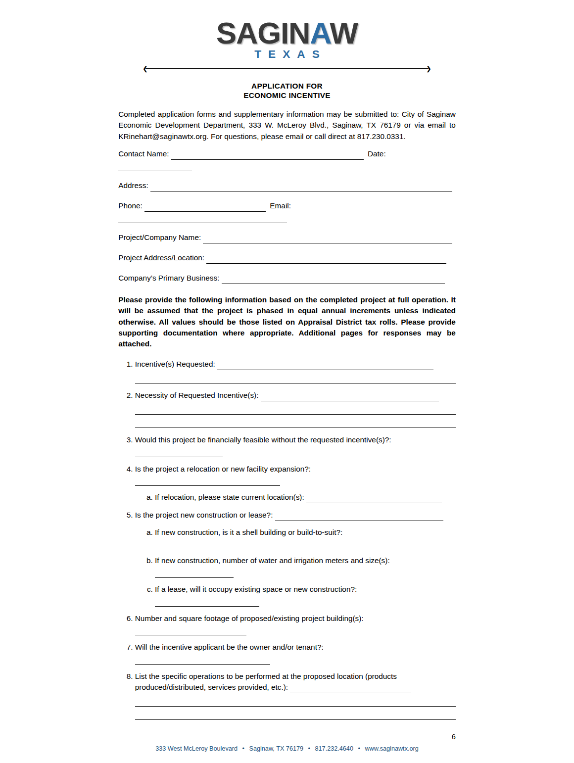SAGINAW
TEXAS
❮ ❯
APPLICATION FOR
ECONOMIC INCENTIVE
Completed application forms and supplementary information may be submitted to: City of Saginaw Economic Development Department, 333 W. McLeroy Blvd., Saginaw, TX 76179 or via email to KRinehart@saginawtx.org. For questions, please email or call direct at 817.230.0331.
Contact Name: Date:
Address:
Phone: Email:
Project/Company Name:
Project Address/Location:
Company’s Primary Business:
Please provide the following information based on the completed project at full operation. It will be assumed that the project is phased in equal annual increments unless indicated otherwise. All values should be those listed on Appraisal District tax rolls. Please provide supporting documentation where appropriate. Additional pages for responses may be attached.
Incentive(s) Requested:
Necessity of Requested Incentive(s):
Would this project be financially feasible without the requested incentive(s)?:
Is the project a relocation or new facility expansion?:
If relocation, please state current location(s):
Is the project new construction or lease?:
If new construction, is it a shell building or build-to-suit?:
If new construction, number of water and irrigation meters and size(s):
If a lease, will it occupy existing space or new construction?:
Number and square footage of proposed/existing project building(s):
Will the incentive applicant be the owner and/or tenant?:
List the specific operations to be performed at the proposed location (products produced/distributed, services provided, etc.):
6
333 West McLeroy Boulevard • Saginaw, TX 76179 • 817.232.4640 • www.saginawtx.org